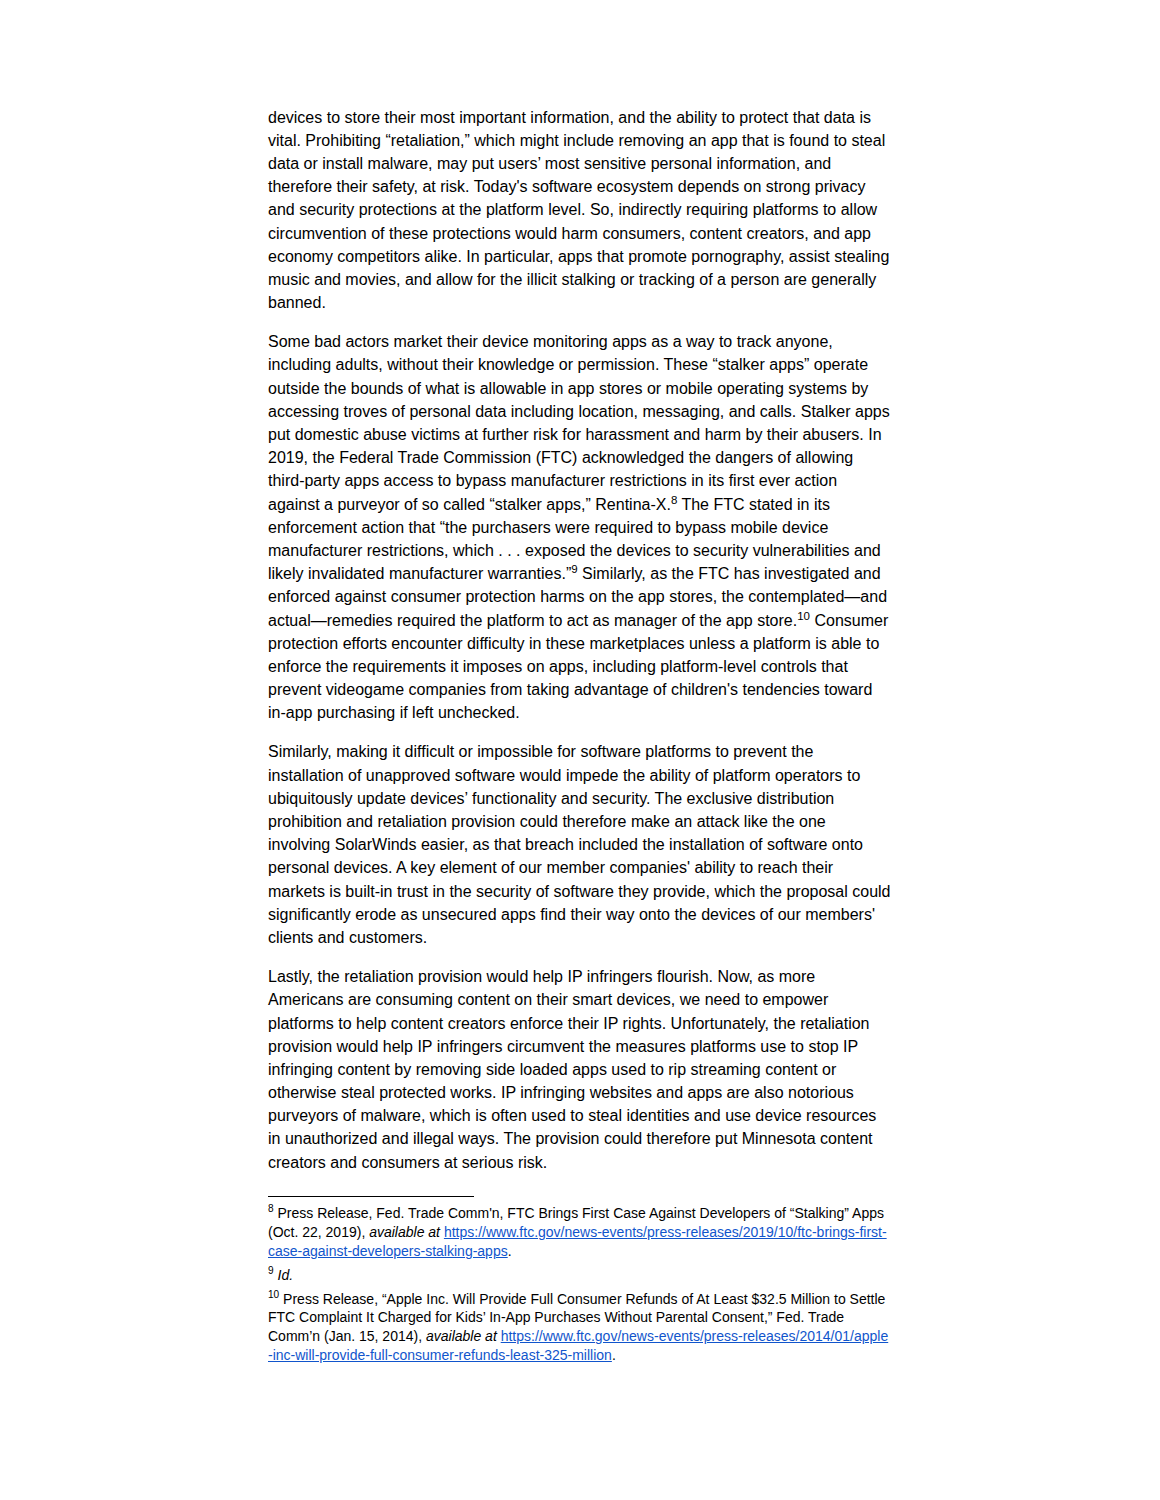devices to store their most important information, and the ability to protect that data is vital. Prohibiting “retaliation,” which might include removing an app that is found to steal data or install malware, may put users’ most sensitive personal information, and therefore their safety, at risk. Today's software ecosystem depends on strong privacy and security protections at the platform level. So, indirectly requiring platforms to allow circumvention of these protections would harm consumers, content creators, and app economy competitors alike. In particular, apps that promote pornography, assist stealing music and movies, and allow for the illicit stalking or tracking of a person are generally banned.
Some bad actors market their device monitoring apps as a way to track anyone, including adults, without their knowledge or permission. These “stalker apps” operate outside the bounds of what is allowable in app stores or mobile operating systems by accessing troves of personal data including location, messaging, and calls. Stalker apps put domestic abuse victims at further risk for harassment and harm by their abusers. In 2019, the Federal Trade Commission (FTC) acknowledged the dangers of allowing third-party apps access to bypass manufacturer restrictions in its first ever action against a purveyor of so called “stalker apps,” Rentina-X.8 The FTC stated in its enforcement action that “the purchasers were required to bypass mobile device manufacturer restrictions, which . . . exposed the devices to security vulnerabilities and likely invalidated manufacturer warranties.”9 Similarly, as the FTC has investigated and enforced against consumer protection harms on the app stores, the contemplated—and actual—remedies required the platform to act as manager of the app store.10 Consumer protection efforts encounter difficulty in these marketplaces unless a platform is able to enforce the requirements it imposes on apps, including platform-level controls that prevent videogame companies from taking advantage of children's tendencies toward in-app purchasing if left unchecked.
Similarly, making it difficult or impossible for software platforms to prevent the installation of unapproved software would impede the ability of platform operators to ubiquitously update devices’ functionality and security. The exclusive distribution prohibition and retaliation provision could therefore make an attack like the one involving SolarWinds easier, as that breach included the installation of software onto personal devices. A key element of our member companies' ability to reach their markets is built-in trust in the security of software they provide, which the proposal could significantly erode as unsecured apps find their way onto the devices of our members' clients and customers.
Lastly, the retaliation provision would help IP infringers flourish. Now, as more Americans are consuming content on their smart devices, we need to empower platforms to help content creators enforce their IP rights. Unfortunately, the retaliation provision would help IP infringers circumvent the measures platforms use to stop IP infringing content by removing side loaded apps used to rip streaming content or otherwise steal protected works. IP infringing websites and apps are also notorious purveyors of malware, which is often used to steal identities and use device resources in unauthorized and illegal ways. The provision could therefore put Minnesota content creators and consumers at serious risk.
8 Press Release, Fed. Trade Comm'n, FTC Brings First Case Against Developers of “Stalking” Apps (Oct. 22, 2019), available at https://www.ftc.gov/news-events/press-releases/2019/10/ftc-brings-first-case-against-developers-stalking-apps.
9 Id.
10 Press Release, “Apple Inc. Will Provide Full Consumer Refunds of At Least $32.5 Million to Settle FTC Complaint It Charged for Kids’ In-App Purchases Without Parental Consent,” Fed. Trade Comm’n (Jan. 15, 2014), available at https://www.ftc.gov/news-events/press-releases/2014/01/apple-inc-will-provide-full-consumer-refunds-least-325-million.